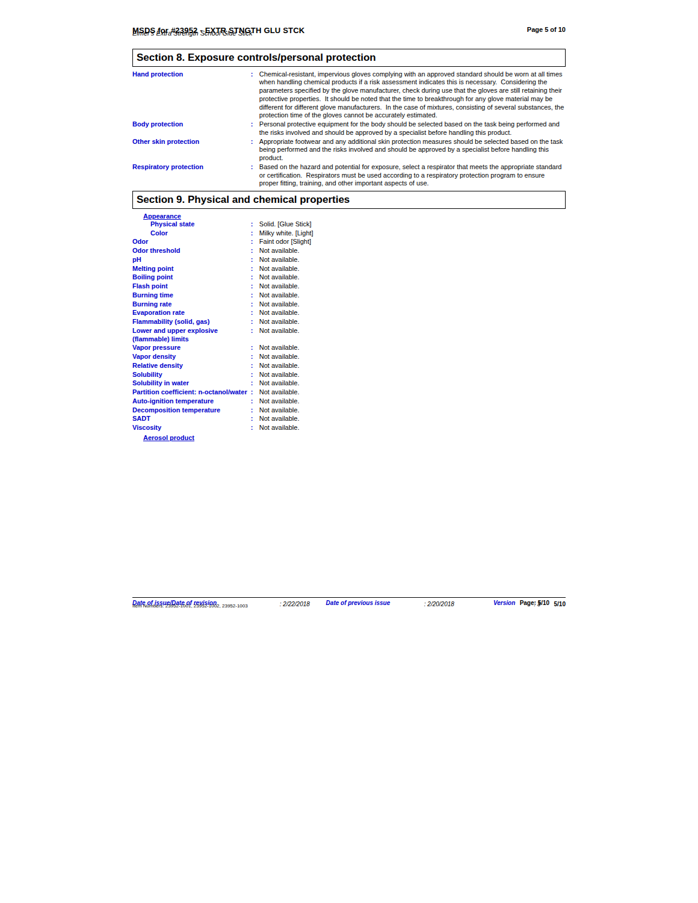MSDS for #23952 - EXTR STNGTH GLU STCK
Elmer's Extra Strength School Glue Stick
Page 5 of 10
Section 8. Exposure controls/personal protection
| Hand protection | : | Chemical-resistant, impervious gloves complying with an approved standard should be worn at all times when handling chemical products if a risk assessment indicates this is necessary. Considering the parameters specified by the glove manufacturer, check during use that the gloves are still retaining their protective properties. It should be noted that the time to breakthrough for any glove material may be different for different glove manufacturers. In the case of mixtures, consisting of several substances, the protection time of the gloves cannot be accurately estimated. |
| Body protection | : | Personal protective equipment for the body should be selected based on the task being performed and the risks involved and should be approved by a specialist before handling this product. |
| Other skin protection | : | Appropriate footwear and any additional skin protection measures should be selected based on the task being performed and the risks involved and should be approved by a specialist before handling this product. |
| Respiratory protection | : | Based on the hazard and potential for exposure, select a respirator that meets the appropriate standard or certification. Respirators must be used according to a respiratory protection program to ensure proper fitting, training, and other important aspects of use. |
Section 9. Physical and chemical properties
Appearance
| Physical state | : | Solid. [Glue Stick] |
| Color | : | Milky white. [Light] |
| Odor | : | Faint odor [Slight] |
| Odor threshold | : | Not available. |
| pH | : | Not available. |
| Melting point | : | Not available. |
| Boiling point | : | Not available. |
| Flash point | : | Not available. |
| Burning time | : | Not available. |
| Burning rate | : | Not available. |
| Evaporation rate | : | Not available. |
| Flammability (solid, gas) | : | Not available. |
| Lower and upper explosive (flammable) limits | : | Not available. |
| Vapor pressure | : | Not available. |
| Vapor density | : | Not available. |
| Relative density | : | Not available. |
| Solubility | : | Not available. |
| Solubility in water | : | Not available. |
| Partition coefficient: n-octanol/water | : | Not available. |
| Auto-ignition temperature | : | Not available. |
| Decomposition temperature | : | Not available. |
| SADT | : | Not available. |
| Viscosity | : | Not available. |
Aerosol product
Date of issue/Date of revision
Item Numbers: 23952-1001, 23952-1002, 23952-1003
: 2/22/2018
Date of previous issue
: 2/20/2018
Version
: 3
Page: 5/10
5/10